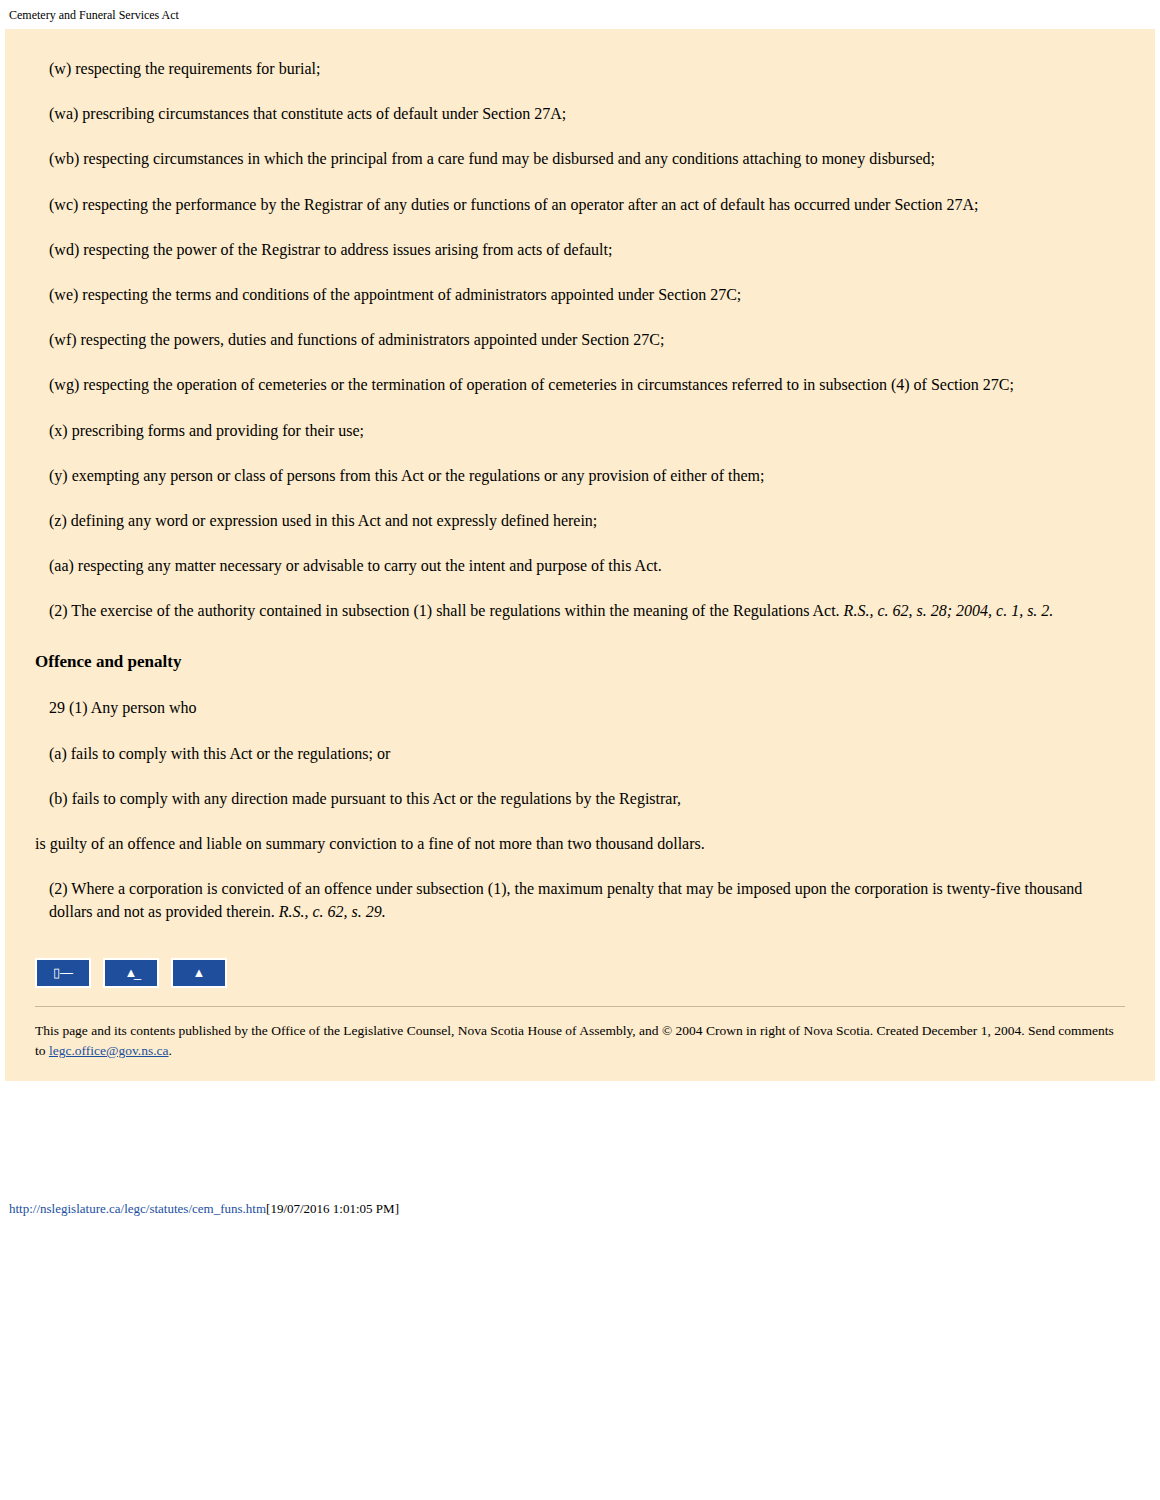Cemetery and Funeral Services Act
(w) respecting the requirements for burial;
(wa) prescribing circumstances that constitute acts of default under Section 27A;
(wb) respecting circumstances in which the principal from a care fund may be disbursed and any conditions attaching to money disbursed;
(wc) respecting the performance by the Registrar of any duties or functions of an operator after an act of default has occurred under Section 27A;
(wd) respecting the power of the Registrar to address issues arising from acts of default;
(we) respecting the terms and conditions of the appointment of administrators appointed under Section 27C;
(wf) respecting the powers, duties and functions of administrators appointed under Section 27C;
(wg) respecting the operation of cemeteries or the termination of operation of cemeteries in circumstances referred to in subsection (4) of Section 27C;
(x) prescribing forms and providing for their use;
(y) exempting any person or class of persons from this Act or the regulations or any provision of either of them;
(z) defining any word or expression used in this Act and not expressly defined herein;
(aa) respecting any matter necessary or advisable to carry out the intent and purpose of this Act.
(2) The exercise of the authority contained in subsection (1) shall be regulations within the meaning of the Regulations Act. R.S., c. 62, s. 28; 2004, c. 1, s. 2.
Offence and penalty
29 (1) Any person who
(a) fails to comply with this Act or the regulations; or
(b) fails to comply with any direction made pursuant to this Act or the regulations by the Registrar,
is guilty of an offence and liable on summary conviction to a fine of not more than two thousand dollars.
(2) Where a corporation is convicted of an offence under subsection (1), the maximum penalty that may be imposed upon the corporation is twenty-five thousand dollars and not as provided therein. R.S., c. 62, s. 29.
▯— ▲̲ ▲
This page and its contents published by the Office of the Legislative Counsel, Nova Scotia House of Assembly, and © 2004 Crown in right of Nova Scotia. Created December 1, 2004. Send comments to legc.office@gov.ns.ca.
http://nslegislature.ca/legc/statutes/cem_funs.htm[19/07/2016 1:01:05 PM]